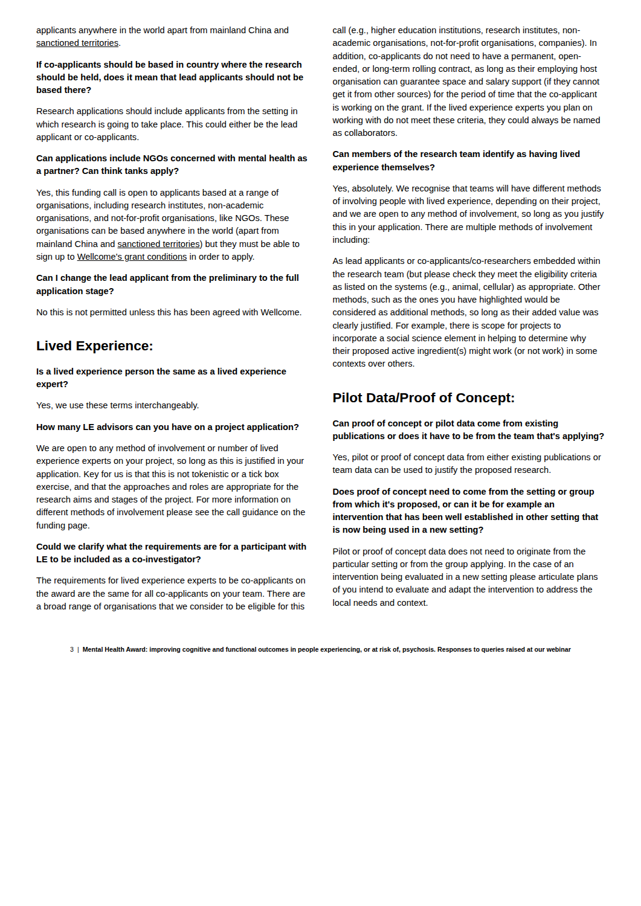applicants anywhere in the world apart from mainland China and sanctioned territories.
If co-applicants should be based in country where the research should be held, does it mean that lead applicants should not be based there?
Research applications should include applicants from the setting in which research is going to take place. This could either be the lead applicant or co-applicants.
Can applications include NGOs concerned with mental health as a partner? Can think tanks apply?
Yes, this funding call is open to applicants based at a range of organisations, including research institutes, non-academic organisations, and not-for-profit organisations, like NGOs. These organisations can be based anywhere in the world (apart from mainland China and sanctioned territories) but they must be able to sign up to Wellcome's grant conditions in order to apply.
Can I change the lead applicant from the preliminary to the full application stage?
No this is not permitted unless this has been agreed with Wellcome.
Lived Experience:
Is a lived experience person the same as a lived experience expert?
Yes, we use these terms interchangeably.
How many LE advisors can you have on a project application?
We are open to any method of involvement or number of lived experience experts on your project, so long as this is justified in your application. Key for us is that this is not tokenistic or a tick box exercise, and that the approaches and roles are appropriate for the research aims and stages of the project. For more information on different methods of involvement please see the call guidance on the funding page.
Could we clarify what the requirements are for a participant with LE to be included as a co-investigator?
The requirements for lived experience experts to be co-applicants on the award are the same for all co-applicants on your team. There are a broad range of organisations that we consider to be eligible for this call (e.g., higher education institutions, research institutes, non-academic organisations, not-for-profit organisations, companies). In addition, co-applicants do not need to have a permanent, open-ended, or long-term rolling contract, as long as their employing host organisation can guarantee space and salary support (if they cannot get it from other sources) for the period of time that the co-applicant is working on the grant. If the lived experience experts you plan on working with do not meet these criteria, they could always be named as collaborators.
Can members of the research team identify as having lived experience themselves?
Yes, absolutely. We recognise that teams will have different methods of involving people with lived experience, depending on their project, and we are open to any method of involvement, so long as you justify this in your application. There are multiple methods of involvement including:
As lead applicants or co-applicants/co-researchers embedded within the research team (but please check they meet the eligibility criteria as listed on the systems (e.g., animal, cellular) as appropriate. Other methods, such as the ones you have highlighted would be considered as additional methods, so long as their added value was clearly justified. For example, there is scope for projects to incorporate a social science element in helping to determine why their proposed active ingredient(s) might work (or not work) in some contexts over others.
Pilot Data/Proof of Concept:
Can proof of concept or pilot data come from existing publications or does it have to be from the team that's applying?
Yes, pilot or proof of concept data from either existing publications or team data can be used to justify the proposed research.
Does proof of concept need to come from the setting or group from which it's proposed, or can it be for example an intervention that has been well established in other setting that is now being used in a new setting?
Pilot or proof of concept data does not need to originate from the particular setting or from the group applying. In the case of an intervention being evaluated in a new setting please articulate plans of you intend to evaluate and adapt the intervention to address the local needs and context.
3 | Mental Health Award: improving cognitive and functional outcomes in people experiencing, or at risk of, psychosis. Responses to queries raised at our webinar